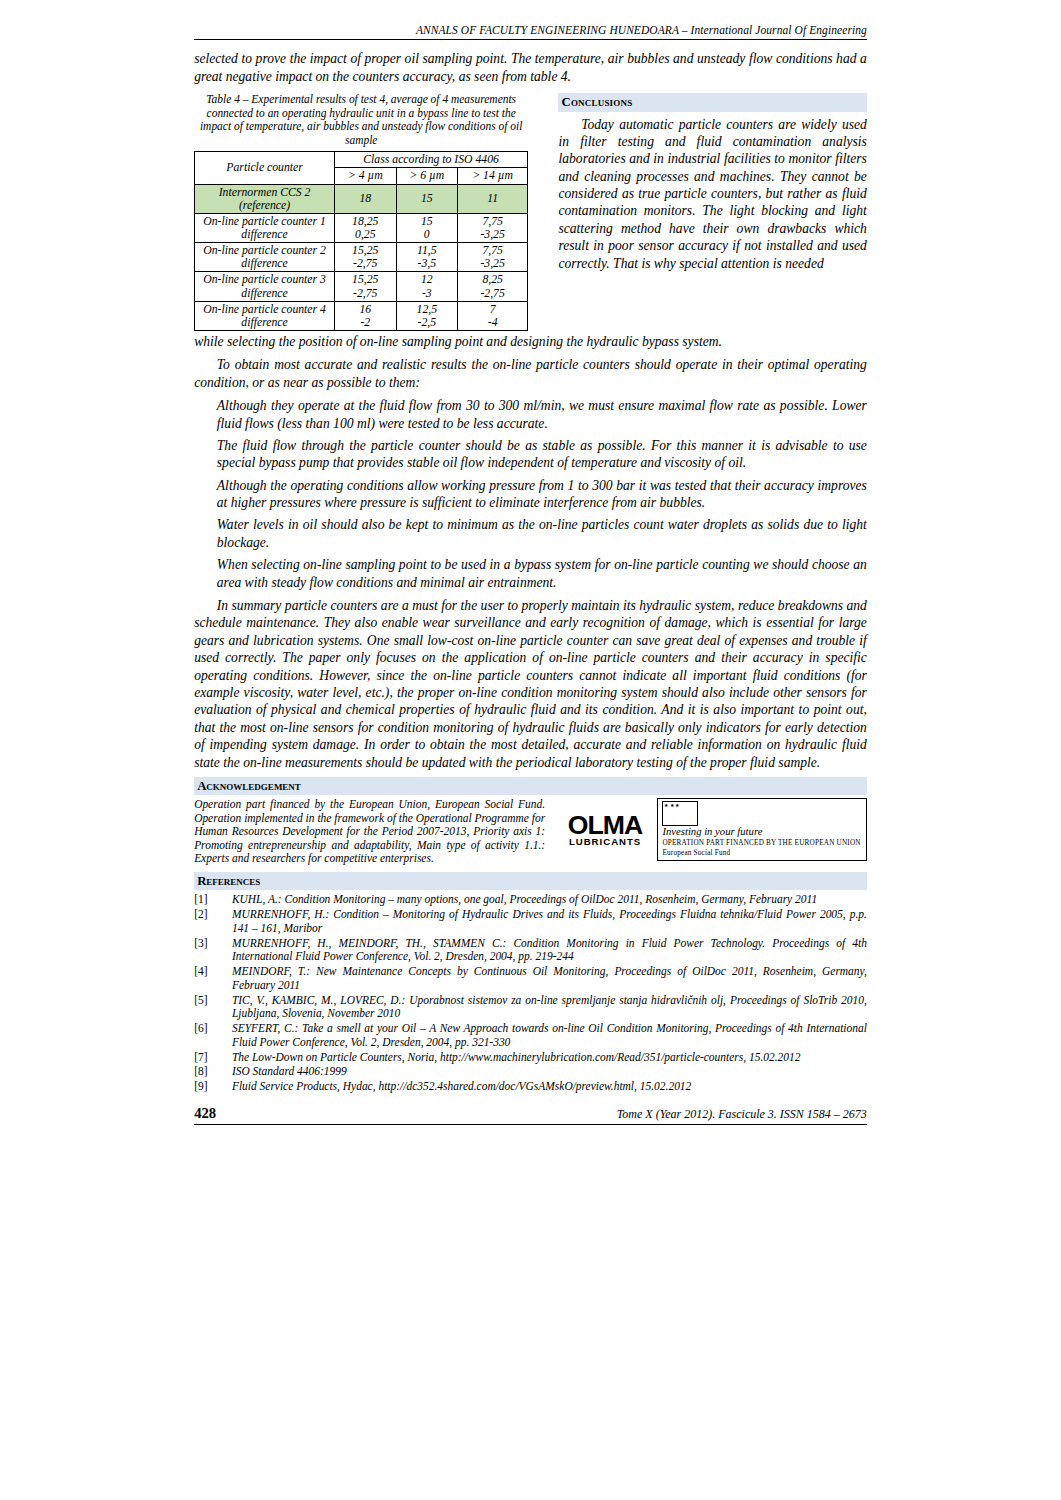ANNALS OF FACULTY ENGINEERING HUNEDOARA – International Journal Of Engineering
selected to prove the impact of proper oil sampling point. The temperature, air bubbles and unsteady flow conditions had a great negative impact on the counters accuracy, as seen from table 4.
Table 4 – Experimental results of test 4, average of 4 measurements connected to an operating hydraulic unit in a bypass line to test the impact of temperature, air bubbles and unsteady flow conditions of oil sample
| Particle counter | Class according to ISO 4406 |
| --- | --- |
| > 4 µm | > 6 µm | > 14 µm |
| Internormen CCS 2 (reference) | 18 | 15 | 11 |
| On-line particle counter 1 difference | 18,25 0,25 | 15 0 | 7,75 -3,25 |
| On-line particle counter 2 difference | 15,25 -2,75 | 11,5 -3,5 | 7,75 -3,25 |
| On-line particle counter 3 difference | 15,25 -2,75 | 12 -3 | 8,25 -2,75 |
| On-line particle counter 4 difference | 16 -2 | 12,5 -2,5 | 7 -4 |
Conclusions
Today automatic particle counters are widely used in filter testing and fluid contamination analysis laboratories and in industrial facilities to monitor filters and cleaning processes and machines. They cannot be considered as true particle counters, but rather as fluid contamination monitors. The light blocking and light scattering method have their own drawbacks which result in poor sensor accuracy if not installed and used correctly. That is why special attention is needed
while selecting the position of on-line sampling point and designing the hydraulic bypass system.
To obtain most accurate and realistic results the on-line particle counters should operate in their optimal operating condition, or as near as possible to them:
Although they operate at the fluid flow from 30 to 300 ml/min, we must ensure maximal flow rate as possible. Lower fluid flows (less than 100 ml) were tested to be less accurate.
The fluid flow through the particle counter should be as stable as possible. For this manner it is advisable to use special bypass pump that provides stable oil flow independent of temperature and viscosity of oil.
Although the operating conditions allow working pressure from 1 to 300 bar it was tested that their accuracy improves at higher pressures where pressure is sufficient to eliminate interference from air bubbles.
Water levels in oil should also be kept to minimum as the on-line particles count water droplets as solids due to light blockage.
When selecting on-line sampling point to be used in a bypass system for on-line particle counting we should choose an area with steady flow conditions and minimal air entrainment.
In summary particle counters are a must for the user to properly maintain its hydraulic system, reduce breakdowns and schedule maintenance. They also enable wear surveillance and early recognition of damage, which is essential for large gears and lubrication systems. One small low-cost on-line particle counter can save great deal of expenses and trouble if used correctly. The paper only focuses on the application of on-line particle counters and their accuracy in specific operating conditions. However, since the on-line particle counters cannot indicate all important fluid conditions (for example viscosity, water level, etc.), the proper on-line condition monitoring system should also include other sensors for evaluation of physical and chemical properties of hydraulic fluid and its condition. And it is also important to point out, that the most on-line sensors for condition monitoring of hydraulic fluids are basically only indicators for early detection of impending system damage. In order to obtain the most detailed, accurate and reliable information on hydraulic fluid state the on-line measurements should be updated with the periodical laboratory testing of the proper fluid sample.
Acknowledgement
Operation part financed by the European Union, European Social Fund. Operation implemented in the framework of the Operational Programme for Human Resources Development for the Period 2007-2013, Priority axis 1: Promoting entrepreneurship and adaptability, Main type of activity 1.1.: Experts and researchers for competitive enterprises.
OLMALUBRICANTS
Investing in your future
OPERATION PART FINANCED BY THE EUROPEAN UNION
European Social Fund
References
[1]
KUHL, A.: Condition Monitoring – many options, one goal, Proceedings of OilDoc 2011, Rosenheim, Germany, February 2011
[2]
MURRENHOFF, H.: Condition – Monitoring of Hydraulic Drives and its Fluids, Proceedings Fluidna tehnika/Fluid Power 2005, p.p. 141 – 161, Maribor
[3]
MURRENHOFF, H., MEINDORF, TH., STAMMEN C.: Condition Monitoring in Fluid Power Technology. Proceedings of 4th International Fluid Power Conference, Vol. 2, Dresden, 2004, pp. 219-244
[4]
MEINDORF, T.: New Maintenance Concepts by Continuous Oil Monitoring, Proceedings of OilDoc 2011, Rosenheim, Germany, February 2011
[5]
TIC, V., KAMBIC, M., LOVREC, D.: Uporabnost sistemov za on-line spremljanje stanja hidravličnih olj, Proceedings of SloTrib 2010, Ljubljana, Slovenia, November 2010
[6]
SEYFERT, C.: Take a smell at your Oil – A New Approach towards on-line Oil Condition Monitoring, Proceedings of 4th International Fluid Power Conference, Vol. 2, Dresden, 2004, pp. 321-330
[7]
The Low-Down on Particle Counters, Noria, http://www.machinerylubrication.com/Read/351/particle-counters, 15.02.2012
[8]
ISO Standard 4406:1999
[9]
Fluid Service Products, Hydac, http://dc352.4shared.com/doc/VGsAMskO/preview.html, 15.02.2012
428
Tome X (Year 2012). Fascicule 3. ISSN 1584 – 2673